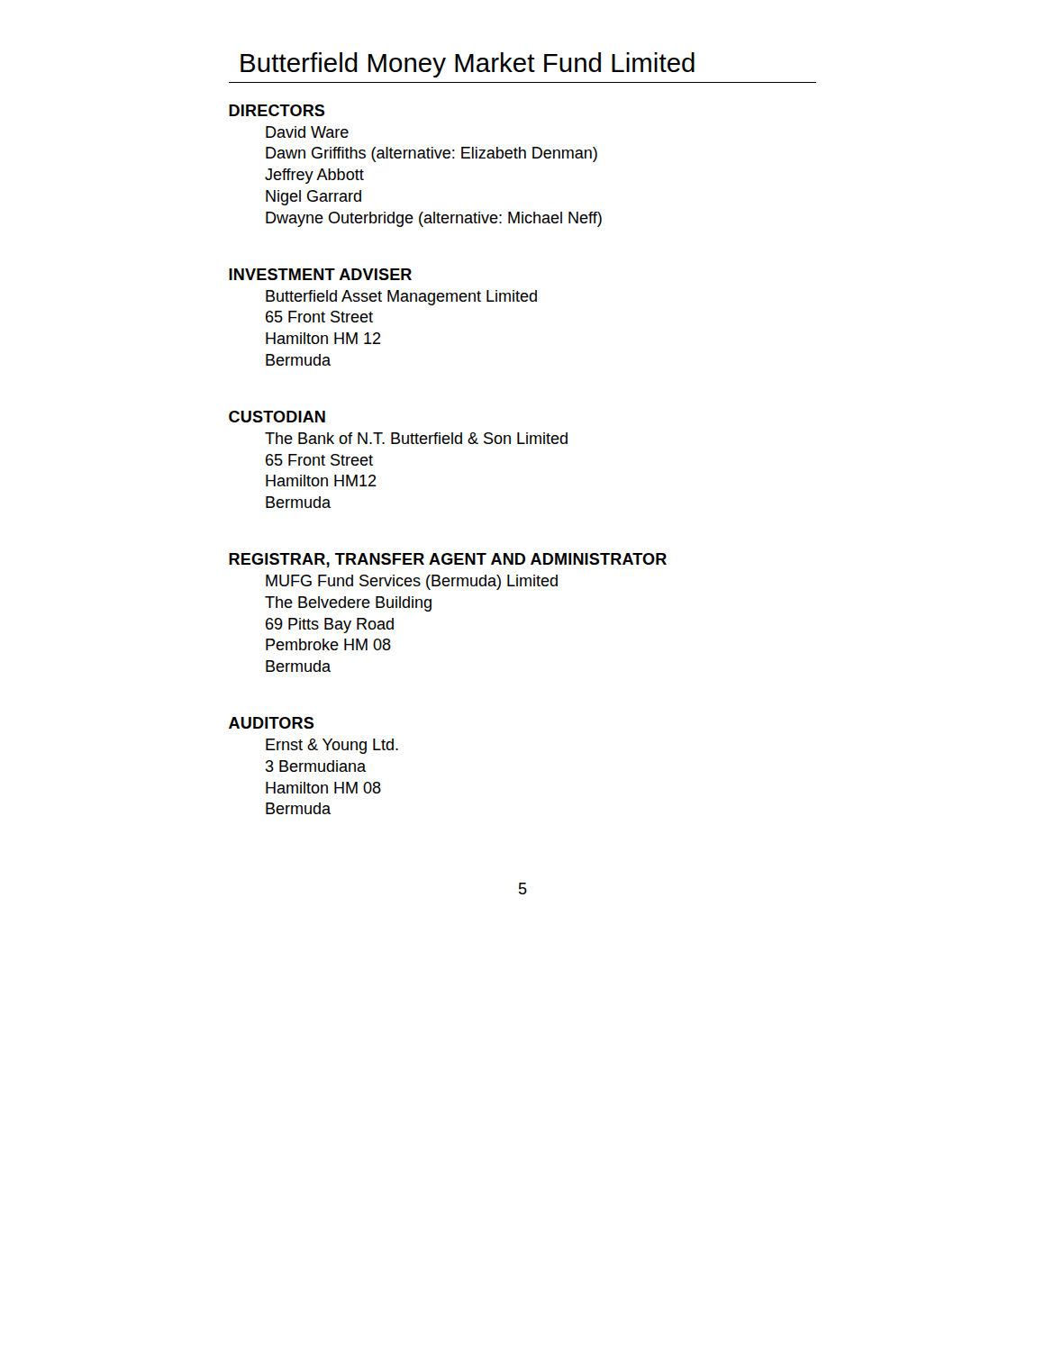Butterfield Money Market Fund Limited
DIRECTORS
David Ware
Dawn Griffiths (alternative: Elizabeth Denman)
Jeffrey Abbott
Nigel Garrard
Dwayne Outerbridge (alternative: Michael Neff)
INVESTMENT ADVISER
Butterfield Asset Management Limited
65 Front Street
Hamilton HM 12
Bermuda
CUSTODIAN
The Bank of N.T. Butterfield & Son Limited
65 Front Street
Hamilton HM12
Bermuda
REGISTRAR, TRANSFER AGENT AND ADMINISTRATOR
MUFG Fund Services (Bermuda) Limited
The Belvedere Building
69 Pitts Bay Road
Pembroke HM 08
Bermuda
AUDITORS
Ernst & Young Ltd.
3 Bermudiana
Hamilton HM 08
Bermuda
5